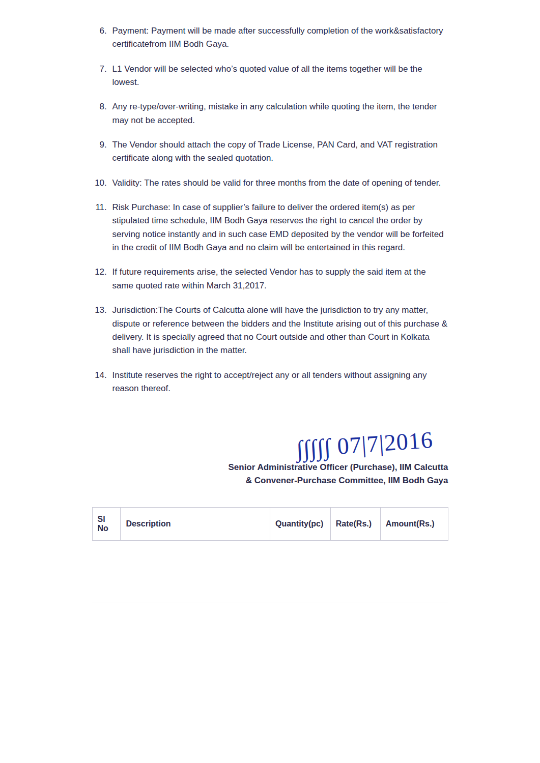Payment: Payment will be made after successfully completion of the work&satisfactory certificatefrom IIM Bodh Gaya.
L1 Vendor will be selected who’s quoted value of all the items together will be the lowest.
Any re-type/over-writing, mistake in any calculation while quoting the item, the tender may not be accepted.
The Vendor should attach the copy of Trade License, PAN Card, and VAT registration certificate along with the sealed quotation.
Validity: The rates should be valid for three months from the date of opening of tender.
Risk Purchase: In case of supplier’s failure to deliver the ordered item(s) as per stipulated time schedule, IIM Bodh Gaya reserves the right to cancel the order by serving notice instantly and in such case EMD deposited by the vendor will be forfeited in the credit of IIM Bodh Gaya and no claim will be entertained in this regard.
If future requirements arise, the selected Vendor has to supply the said item at the same quoted rate within March 31,2017.
Jurisdiction:The Courts of Calcutta alone will have the jurisdiction to try any matter, dispute or reference between the bidders and the Institute arising out of this purchase & delivery. It is specially agreed that no Court outside and other than Court in Kolkata shall have jurisdiction in the matter.
Institute reserves the right to accept/reject any or all tenders without assigning any reason thereof.
∫∫∫∫∫ 07|7|2016
Senior Administrative Officer (Purchase), IIM Calcutta
& Convener-Purchase Committee, IIM Bodh Gaya
| Sl No | Description | Quantity(pc) | Rate(Rs.) | Amount(Rs.) |
| --- | --- | --- | --- | --- |